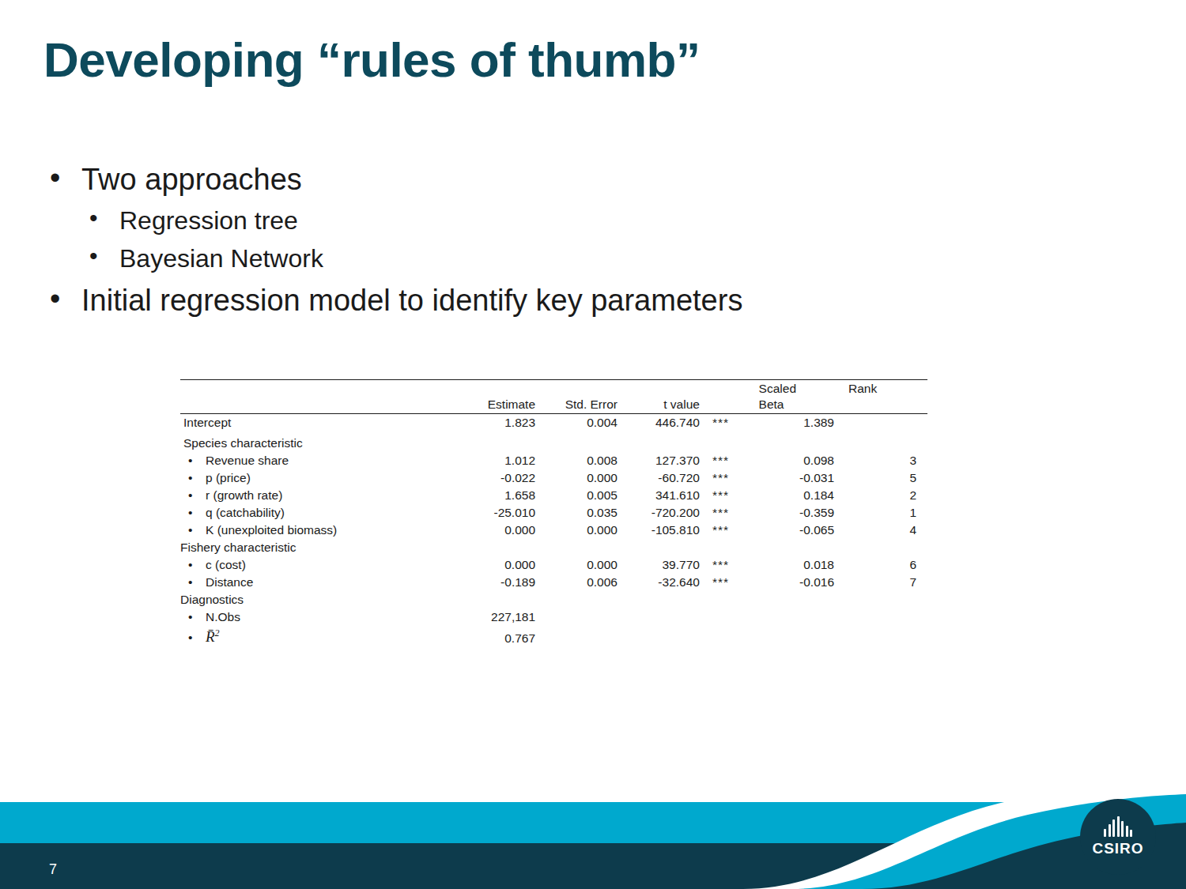Developing “rules of thumb”
Two approaches
Regression tree
Bayesian Network
Initial regression model to identify key parameters
| | | | | | Scaled | Rank |
| | Estimate | Std. Error | t value | | Beta | |
| Intercept | 1.823 | 0.004 | 446.740 | *** | 1.389 | |
| Species characteristic | | | | | | |
| • Revenue share | 1.012 | 0.008 | 127.370 | *** | 0.098 | 3 |
| • p (price) | -0.022 | 0.000 | -60.720 | *** | -0.031 | 5 |
| • r (growth rate) | 1.658 | 0.005 | 341.610 | *** | 0.184 | 2 |
| • q (catchability) | -25.010 | 0.035 | -720.200 | *** | -0.359 | 1 |
| • K (unexploited biomass) | 0.000 | 0.000 | -105.810 | *** | -0.065 | 4 |
| Fishery characteristic | | | | | | |
| • c (cost) | 0.000 | 0.000 | 39.770 | *** | 0.018 | 6 |
| • Distance | -0.189 | 0.006 | -32.640 | *** | -0.016 | 7 |
| Diagnostics | | | | | | |
| • N.Obs | 227,181 | | | | | |
| • R̄ 2 | 0.767 | | | | | |
7
CSIRO